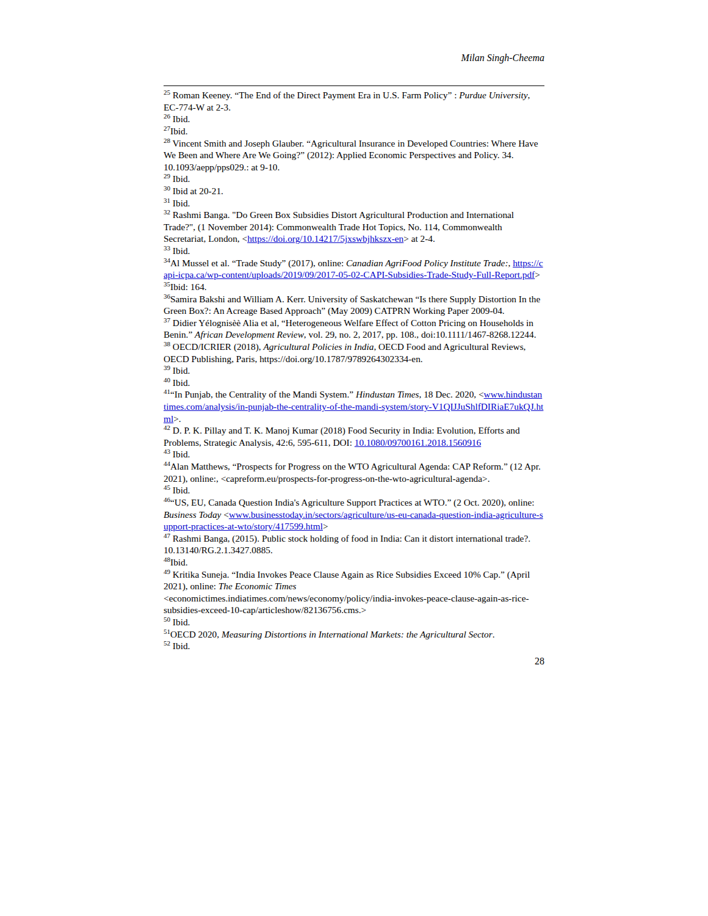Milan Singh-Cheema
25 Roman Keeney. “The End of the Direct Payment Era in U.S. Farm Policy” : Purdue University, EC-774-W at 2-3.
26 Ibid.
27Ibid.
28 Vincent Smith and Joseph Glauber. “Agricultural Insurance in Developed Countries: Where Have We Been and Where Are We Going?” (2012): Applied Economic Perspectives and Policy. 34. 10.1093/aepp/pps029.: at 9-10.
29 Ibid.
30 Ibid at 20-21.
31 Ibid.
32 Rashmi Banga. "Do Green Box Subsidies Distort Agricultural Production and International Trade?", (1 November 2014): Commonwealth Trade Hot Topics, No. 114, Commonwealth Secretariat, London, <https://doi.org/10.14217/5jxswbjhkszx-en> at 2-4.
33 Ibid.
34Al Mussel et al. “Trade Study” (2017), online: Canadian AgriFood Policy Institute Trade:, https://capi-icpa.ca/wp-content/uploads/2019/09/2017-05-02-CAPI-Subsidies-Trade-Study-Full-Report.pdf>
35Ibid: 164.
36Samira Bakshi and William A. Kerr. University of Saskatchewan “Is there Supply Distortion In the Green Box?: An Acreage Based Approach” (May 2009) CATPRN Working Paper 2009-04.
37 Didier Yélognisèè Alia et al, “Heterogeneous Welfare Effect of Cotton Pricing on Households in Benin.” African Development Review, vol. 29, no. 2, 2017, pp. 108., doi:10.1111/1467-8268.12244.
38 OECD/ICRIER (2018), Agricultural Policies in India, OECD Food and Agricultural Reviews, OECD Publishing, Paris, https://doi.org/10.1787/9789264302334-en.
39 Ibid.
40 Ibid.
41“In Punjab, the Centrality of the Mandi System.” Hindustan Times, 18 Dec. 2020, <www.hindustantimes.com/analysis/in-punjab-the-centrality-of-the-mandi-system/story-V1QIJJuShlfDIRiaE7ukQJ.html>.
42 D. P. K. Pillay and T. K. Manoj Kumar (2018) Food Security in India: Evolution, Efforts and Problems, Strategic Analysis, 42:6, 595-611, DOI: 10.1080/09700161.2018.1560916
43 Ibid.
44Alan Matthews, “Prospects for Progress on the WTO Agricultural Agenda: CAP Reform.” (12 Apr. 2021), online:, <capreform.eu/prospects-for-progress-on-the-wto-agricultural-agenda>.
45 Ibid.
46“US, EU, Canada Question India's Agriculture Support Practices at WTO.” (2 Oct. 2020), online: Business Today <www.businesstoday.in/sectors/agriculture/us-eu-canada-question-india-agriculture-support-practices-at-wto/story/417599.html>
47 Rashmi Banga, (2015). Public stock holding of food in India: Can it distort international trade?. 10.13140/RG.2.1.3427.0885.
48Ibid.
49 Kritika Suneja. “India Invokes Peace Clause Again as Rice Subsidies Exceed 10% Cap.” (April 2021), online: The Economic Times
<economictimes.indiatimes.com/news/economy/policy/india-invokes-peace-clause-again-as-rice-subsidies-exceed-10-cap/articleshow/82136756.cms.>
50 Ibid.
51OECD 2020, Measuring Distortions in International Markets: the Agricultural Sector.
52 Ibid.
28